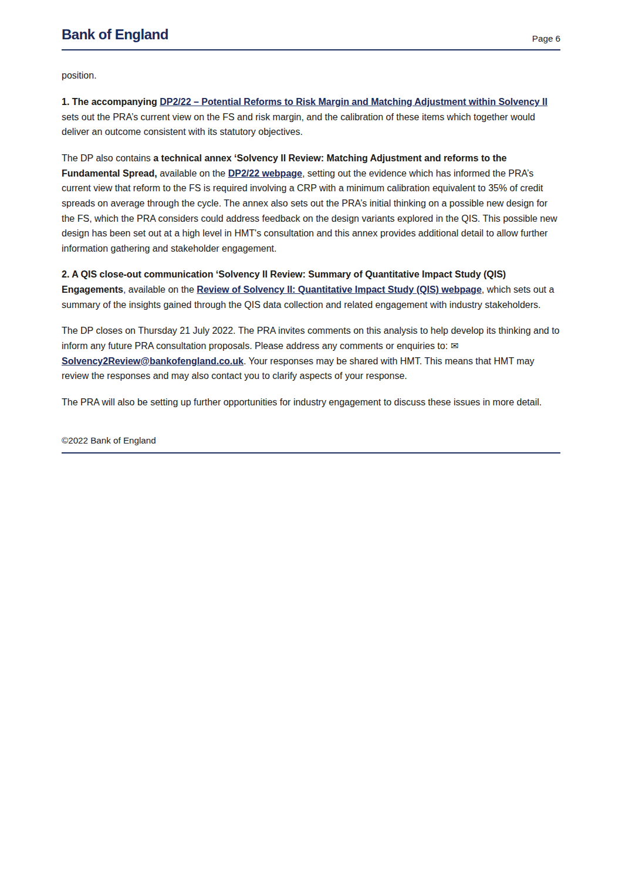Bank of England
Page 6
position.
1. The accompanying DP2/22 – Potential Reforms to Risk Margin and Matching Adjustment within Solvency II sets out the PRA’s current view on the FS and risk margin, and the calibration of these items which together would deliver an outcome consistent with its statutory objectives.
The DP also contains a technical annex ‘Solvency II Review: Matching Adjustment and reforms to the Fundamental Spread, available on the DP2/22 webpage, setting out the evidence which has informed the PRA’s current view that reform to the FS is required involving a CRP with a minimum calibration equivalent to 35% of credit spreads on average through the cycle. The annex also sets out the PRA’s initial thinking on a possible new design for the FS, which the PRA considers could address feedback on the design variants explored in the QIS. This possible new design has been set out at a high level in HMT's consultation and this annex provides additional detail to allow further information gathering and stakeholder engagement.
2. A QIS close-out communication ‘Solvency II Review: Summary of Quantitative Impact Study (QIS) Engagements, available on the Review of Solvency II: Quantitative Impact Study (QIS) webpage, which sets out a summary of the insights gained through the QIS data collection and related engagement with industry stakeholders.
The DP closes on Thursday 21 July 2022. The PRA invites comments on this analysis to help develop its thinking and to inform any future PRA consultation proposals. Please address any comments or enquiries to: ✉ Solvency2Review@bankofengland.co.uk. Your responses may be shared with HMT. This means that HMT may review the responses and may also contact you to clarify aspects of your response.
The PRA will also be setting up further opportunities for industry engagement to discuss these issues in more detail.
©2022 Bank of England